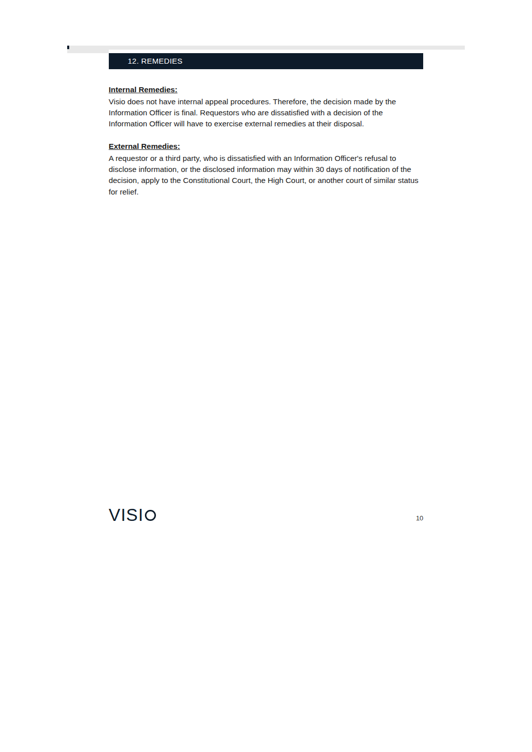12. REMEDIES
Internal Remedies:
Visio does not have internal appeal procedures. Therefore, the decision made by the Information Officer is final. Requestors who are dissatisfied with a decision of the Information Officer will have to exercise external remedies at their disposal.
External Remedies:
A requestor or a third party, who is dissatisfied with an Information Officer's refusal to disclose information, or the disclosed information may within 30 days of notification of the decision, apply to the Constitutional Court, the High Court, or another court of similar status for relief.
VISI
10